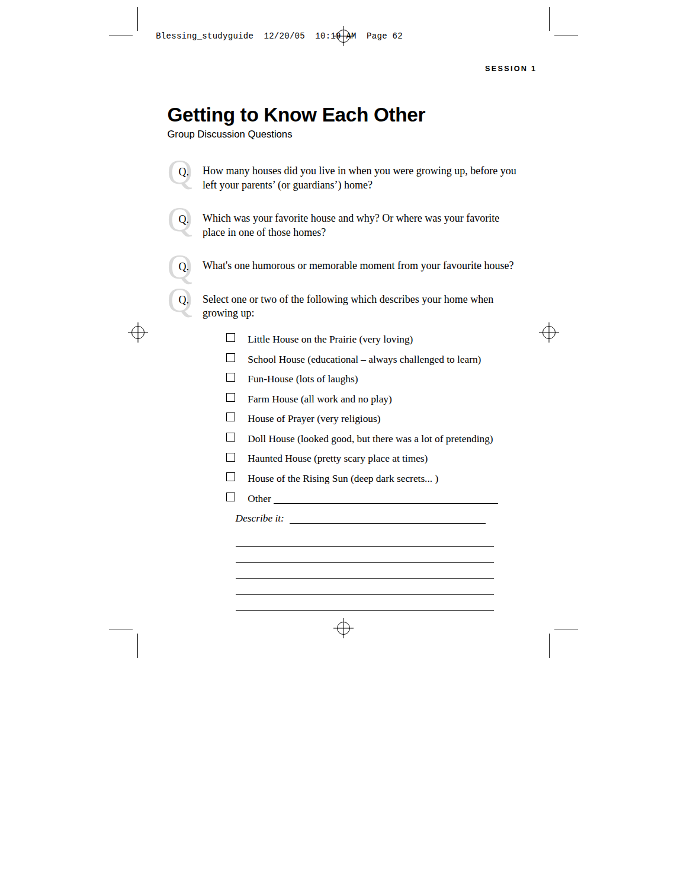Blessing_studyguide 12/20/05 10:19 AM Page 62
SESSION 1
Getting to Know Each Other
Group Discussion Questions
Q Q. How many houses did you live in when you were growing up, before you left your parents’ (or guardians’) home?
Q Q. Which was your favorite house and why? Or where was your favorite place in one of those homes?
Q Q. What's one humorous or memorable moment from your favourite house?
Q Q. Select one or two of the following which describes your home when growing up:
Little House on the Prairie (very loving)
School House (educational – always challenged to learn)
Fun-House (lots of laughs)
Farm House (all work and no play)
House of Prayer (very religious)
Doll House (looked good, but there was a lot of pretending)
Haunted House (pretty scary place at times)
House of the Rising Sun (deep dark secrets... )
Other
Describe it: